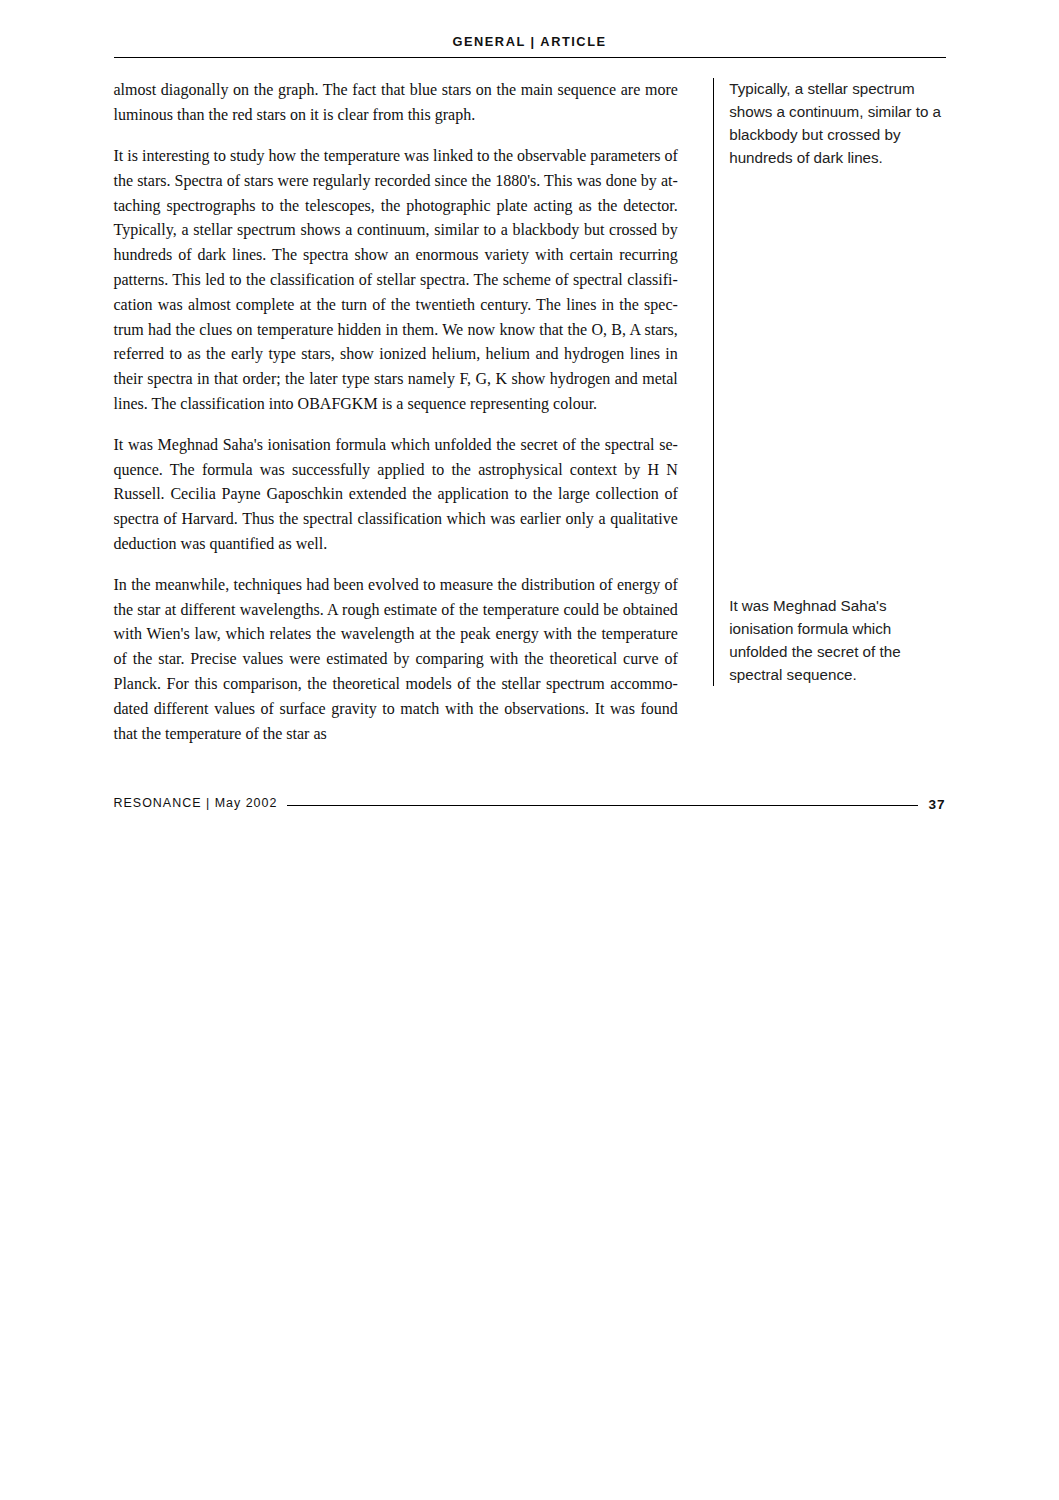GENERAL | ARTICLE
almost diagonally on the graph. The fact that blue stars on the main sequence are more luminous than the red stars on it is clear from this graph.
It is interesting to study how the temperature was linked to the observable parameters of the stars. Spectra of stars were regularly recorded since the 1880's. This was done by attaching spectrographs to the telescopes, the photographic plate acting as the detector. Typically, a stellar spectrum shows a continuum, similar to a blackbody but crossed by hundreds of dark lines. The spectra show an enormous variety with certain recurring patterns. This led to the classification of stellar spectra. The scheme of spectral classification was almost complete at the turn of the twentieth century. The lines in the spectrum had the clues on temperature hidden in them. We now know that the O, B, A stars, referred to as the early type stars, show ionized helium, helium and hydrogen lines in their spectra in that order; the later type stars namely F, G, K show hydrogen and metal lines. The classification into OBAFGKM is a sequence representing colour.
It was Meghnad Saha's ionisation formula which unfolded the secret of the spectral sequence. The formula was successfully applied to the astrophysical context by H N Russell. Cecilia Payne Gaposchkin extended the application to the large collection of spectra of Harvard. Thus the spectral classification which was earlier only a qualitative deduction was quantified as well.
In the meanwhile, techniques had been evolved to measure the distribution of energy of the star at different wavelengths. A rough estimate of the temperature could be obtained with Wien's law, which relates the wavelength at the peak energy with the temperature of the star. Precise values were estimated by comparing with the theoretical curve of Planck. For this comparison, the theoretical models of the stellar spectrum accommodated different values of surface gravity to match with the observations. It was found that the temperature of the star as
Typically, a stellar spectrum shows a continuum, similar to a blackbody but crossed by hundreds of dark lines.
It was Meghnad Saha's ionisation formula which unfolded the secret of the spectral sequence.
RESONANCE | May 2002 37